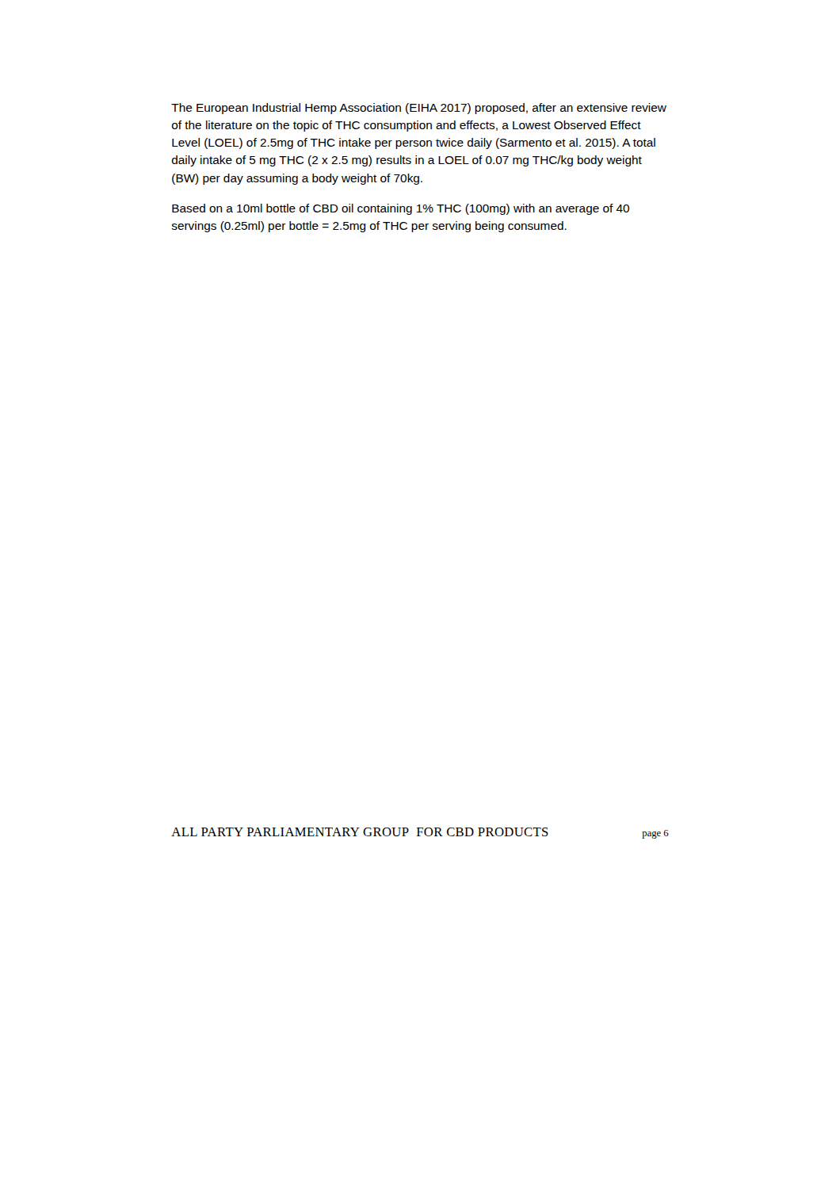The European Industrial Hemp Association (EIHA 2017) proposed, after an extensive review of the literature on the topic of THC consumption and effects, a Lowest Observed Effect Level (LOEL) of 2.5mg of THC intake per person twice daily (Sarmento et al. 2015). A total daily intake of 5 mg THC (2 x 2.5 mg) results in a LOEL of 0.07 mg THC/kg body weight (BW) per day assuming a body weight of 70kg.
Based on a 10ml bottle of CBD oil containing 1% THC (100mg) with an average of 40 servings (0.25ml) per bottle = 2.5mg of THC per serving being consumed.
ALL PARTY PARLIAMENTARY GROUP FOR CBD PRODUCTS page 6